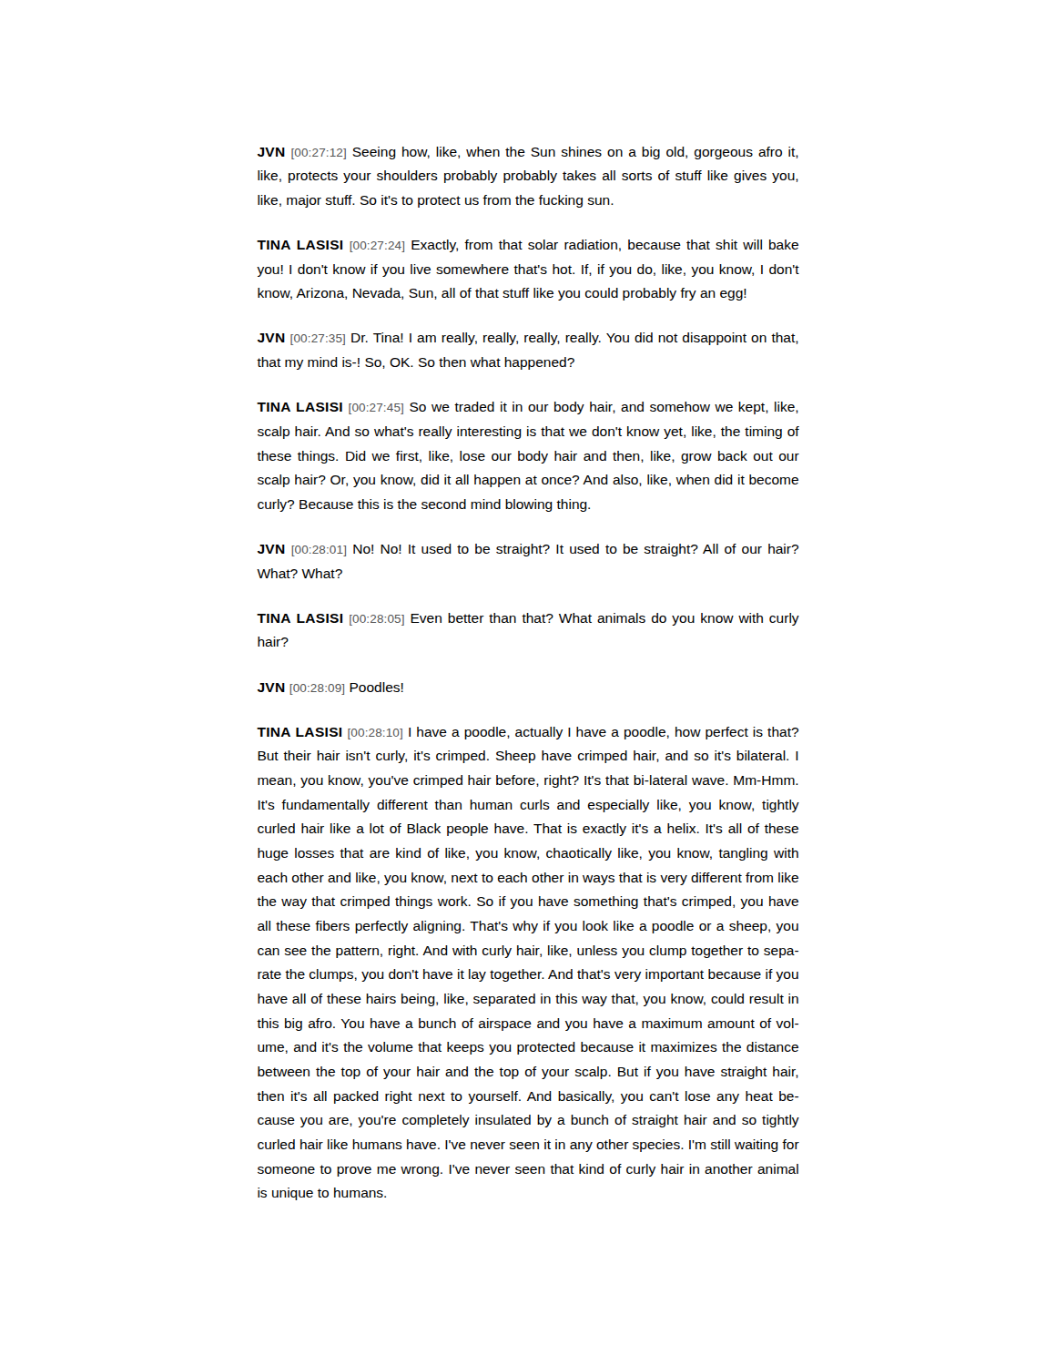JVN [00:27:12] Seeing how, like, when the Sun shines on a big old, gorgeous afro it, like, protects your shoulders probably probably takes all sorts of stuff like gives you, like, major stuff. So it's to protect us from the fucking sun.
TINA LASISI [00:27:24] Exactly, from that solar radiation, because that shit will bake you! I don't know if you live somewhere that's hot. If, if you do, like, you know, I don't know, Arizona, Nevada, Sun, all of that stuff like you could probably fry an egg!
JVN [00:27:35] Dr. Tina! I am really, really, really, really. You did not disappoint on that, that my mind is-! So, OK. So then what happened?
TINA LASISI [00:27:45] So we traded it in our body hair, and somehow we kept, like, scalp hair. And so what's really interesting is that we don't know yet, like, the timing of these things. Did we first, like, lose our body hair and then, like, grow back out our scalp hair? Or, you know, did it all happen at once? And also, like, when did it become curly? Because this is the second mind blowing thing.
JVN [00:28:01] No! No! It used to be straight? It used to be straight? All of our hair? What? What?
TINA LASISI [00:28:05] Even better than that? What animals do you know with curly hair?
JVN [00:28:09] Poodles!
TINA LASISI [00:28:10] I have a poodle, actually I have a poodle, how perfect is that? But their hair isn't curly, it's crimped. Sheep have crimped hair, and so it's bilateral. I mean, you know, you've crimped hair before, right? It's that bi-lateral wave. Mm-Hmm. It's fundamentally different than human curls and especially like, you know, tightly curled hair like a lot of Black people have. That is exactly it's a helix. It's all of these huge losses that are kind of like, you know, chaotically like, you know, tangling with each other and like, you know, next to each other in ways that is very different from like the way that crimped things work. So if you have something that's crimped, you have all these fibers perfectly aligning. That's why if you look like a poodle or a sheep, you can see the pattern, right. And with curly hair, like, unless you clump together to separate the clumps, you don't have it lay together. And that's very important because if you have all of these hairs being, like, separated in this way that, you know, could result in this big afro. You have a bunch of airspace and you have a maximum amount of volume, and it's the volume that keeps you protected because it maximizes the distance between the top of your hair and the top of your scalp. But if you have straight hair, then it's all packed right next to yourself. And basically, you can't lose any heat because you are, you're completely insulated by a bunch of straight hair and so tightly curled hair like humans have. I've never seen it in any other species. I'm still waiting for someone to prove me wrong. I've never seen that kind of curly hair in another animal is unique to humans.